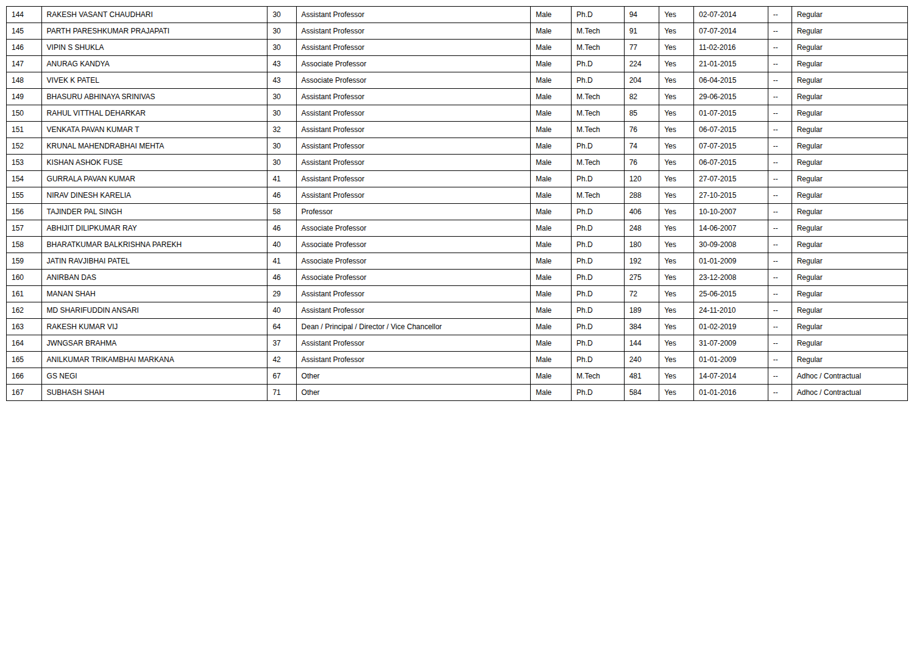| 144 | RAKESH VASANT CHAUDHARI | 30 | Assistant Professor | Male | Ph.D | 94 | Yes | 02-07-2014 | -- | Regular |
| 145 | PARTH PARESHKUMAR PRAJAPATI | 30 | Assistant Professor | Male | M.Tech | 91 | Yes | 07-07-2014 | -- | Regular |
| 146 | VIPIN S SHUKLA | 30 | Assistant Professor | Male | M.Tech | 77 | Yes | 11-02-2016 | -- | Regular |
| 147 | ANURAG KANDYA | 43 | Associate Professor | Male | Ph.D | 224 | Yes | 21-01-2015 | -- | Regular |
| 148 | VIVEK K PATEL | 43 | Associate Professor | Male | Ph.D | 204 | Yes | 06-04-2015 | -- | Regular |
| 149 | BHASURU ABHINAYA SRINIVAS | 30 | Assistant Professor | Male | M.Tech | 82 | Yes | 29-06-2015 | -- | Regular |
| 150 | RAHUL VITTHAL DEHARKAR | 30 | Assistant Professor | Male | M.Tech | 85 | Yes | 01-07-2015 | -- | Regular |
| 151 | VENKATA PAVAN KUMAR T | 32 | Assistant Professor | Male | M.Tech | 76 | Yes | 06-07-2015 | -- | Regular |
| 152 | KRUNAL MAHENDRABHAI MEHTA | 30 | Assistant Professor | Male | Ph.D | 74 | Yes | 07-07-2015 | -- | Regular |
| 153 | KISHAN ASHOK FUSE | 30 | Assistant Professor | Male | M.Tech | 76 | Yes | 06-07-2015 | -- | Regular |
| 154 | GURRALA PAVAN KUMAR | 41 | Assistant Professor | Male | Ph.D | 120 | Yes | 27-07-2015 | -- | Regular |
| 155 | NIRAV DINESH KARELIA | 46 | Assistant Professor | Male | M.Tech | 288 | Yes | 27-10-2015 | -- | Regular |
| 156 | TAJINDER PAL SINGH | 58 | Professor | Male | Ph.D | 406 | Yes | 10-10-2007 | -- | Regular |
| 157 | ABHIJIT DILIPKUMAR RAY | 46 | Associate Professor | Male | Ph.D | 248 | Yes | 14-06-2007 | -- | Regular |
| 158 | BHARATKUMAR BALKRISHNA PAREKH | 40 | Associate Professor | Male | Ph.D | 180 | Yes | 30-09-2008 | -- | Regular |
| 159 | JATIN RAVJIBHAI PATEL | 41 | Associate Professor | Male | Ph.D | 192 | Yes | 01-01-2009 | -- | Regular |
| 160 | ANIRBAN DAS | 46 | Associate Professor | Male | Ph.D | 275 | Yes | 23-12-2008 | -- | Regular |
| 161 | MANAN SHAH | 29 | Assistant Professor | Male | Ph.D | 72 | Yes | 25-06-2015 | -- | Regular |
| 162 | MD SHARIFUDDIN ANSARI | 40 | Assistant Professor | Male | Ph.D | 189 | Yes | 24-11-2010 | -- | Regular |
| 163 | RAKESH KUMAR VIJ | 64 | Dean / Principal / Director / Vice Chancellor | Male | Ph.D | 384 | Yes | 01-02-2019 | -- | Regular |
| 164 | JWNGSAR BRAHMA | 37 | Assistant Professor | Male | Ph.D | 144 | Yes | 31-07-2009 | -- | Regular |
| 165 | ANILKUMAR TRIKAMBHAI MARKANA | 42 | Assistant Professor | Male | Ph.D | 240 | Yes | 01-01-2009 | -- | Regular |
| 166 | GS NEGI | 67 | Other | Male | M.Tech | 481 | Yes | 14-07-2014 | -- | Adhoc / Contractual |
| 167 | SUBHASH SHAH | 71 | Other | Male | Ph.D | 584 | Yes | 01-01-2016 | -- | Adhoc / Contractual |